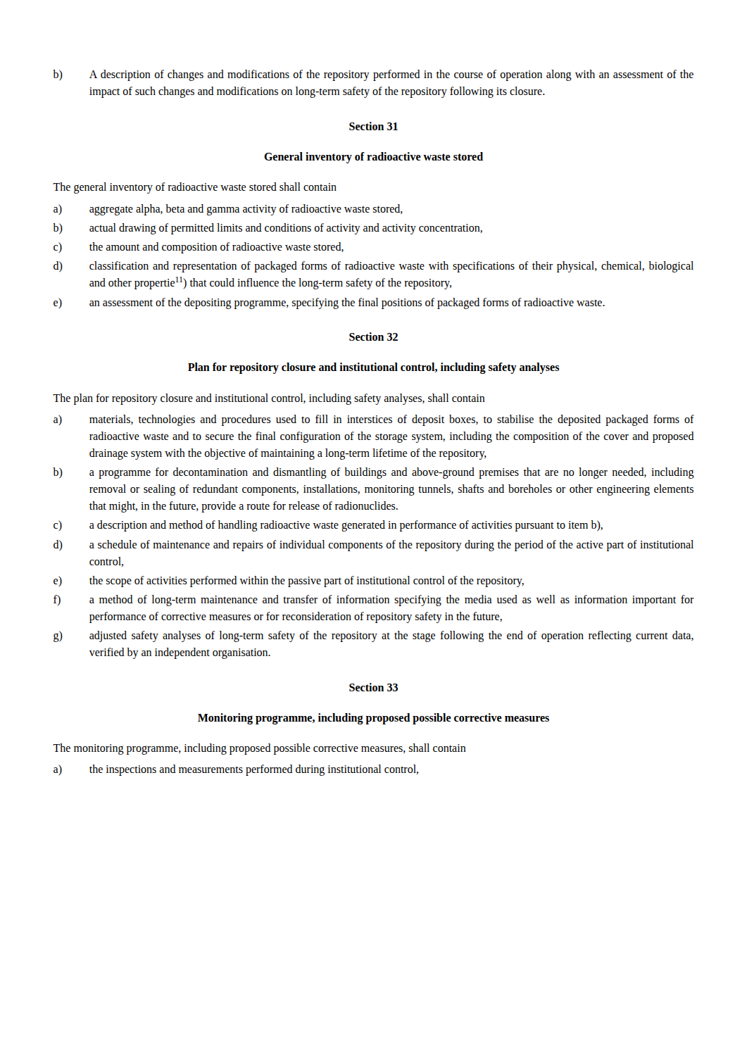b) A description of changes and modifications of the repository performed in the course of operation along with an assessment of the impact of such changes and modifications on long-term safety of the repository following its closure.
Section 31
General inventory of radioactive waste stored
The general inventory of radioactive waste stored shall contain
a) aggregate alpha, beta and gamma activity of radioactive waste stored,
b) actual drawing of permitted limits and conditions of activity and activity concentration,
c) the amount and composition of radioactive waste stored,
d) classification and representation of packaged forms of radioactive waste with specifications of their physical, chemical, biological and other propertie11) that could influence the long-term safety of the repository,
e) an assessment of the depositing programme, specifying the final positions of packaged forms of radioactive waste.
Section 32
Plan for repository closure and institutional control, including safety analyses
The plan for repository closure and institutional control, including safety analyses, shall contain
a) materials, technologies and procedures used to fill in interstices of deposit boxes, to stabilise the deposited packaged forms of radioactive waste and to secure the final configuration of the storage system, including the composition of the cover and proposed drainage system with the objective of maintaining a long-term lifetime of the repository,
b) a programme for decontamination and dismantling of buildings and above-ground premises that are no longer needed, including removal or sealing of redundant components, installations, monitoring tunnels, shafts and boreholes or other engineering elements that might, in the future, provide a route for release of radionuclides.
c) a description and method of handling radioactive waste generated in performance of activities pursuant to item b),
d) a schedule of maintenance and repairs of individual components of the repository during the period of the active part of institutional control,
e) the scope of activities performed within the passive part of institutional control of the repository,
f) a method of long-term maintenance and transfer of information specifying the media used as well as information important for performance of corrective measures or for reconsideration of repository safety in the future,
g) adjusted safety analyses of long-term safety of the repository at the stage following the end of operation reflecting current data, verified by an independent organisation.
Section 33
Monitoring programme, including proposed possible corrective measures
The monitoring programme, including proposed possible corrective measures, shall contain
a) the inspections and measurements performed during institutional control,